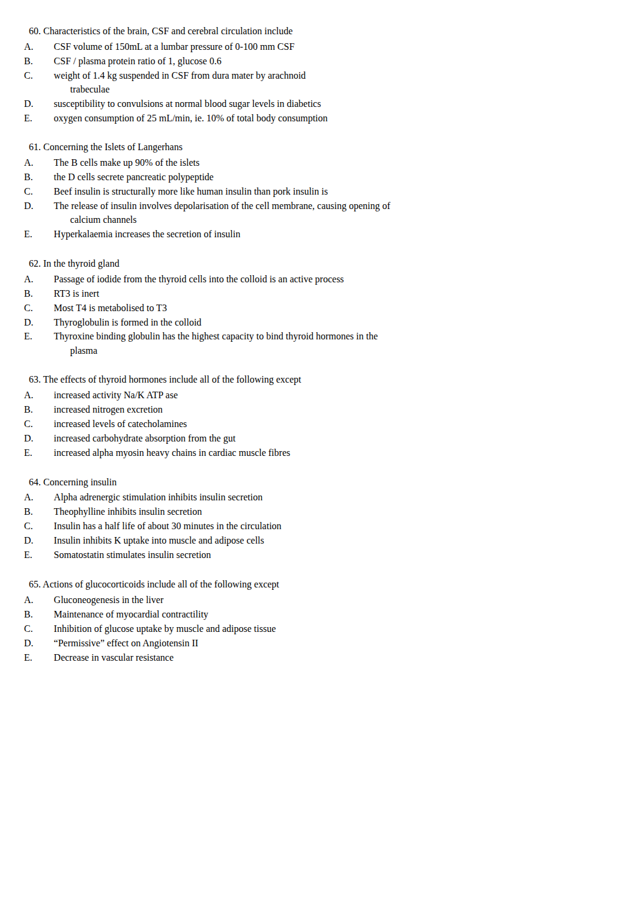60. Characteristics of the brain, CSF and cerebral circulation include
A. CSF volume of 150mL at a lumbar pressure of 0-100 mm CSF
B. CSF / plasma protein ratio of 1, glucose 0.6
C. weight of 1.4 kg suspended in CSF from dura mater by arachnoidtrabeculae
D. susceptibility to convulsions at normal blood sugar levels in diabetics
E. oxygen consumption of 25 mL/min, ie. 10% of total body consumption
61. Concerning the Islets of Langerhans
A. The B cells make up 90% of the islets
B. the D cells secrete pancreatic polypeptide
C. Beef insulin is structurally more like human insulin than pork insulin is
D. The release of insulin involves depolarisation of the cell membrane, causing opening ofcalcium channels
E. Hyperkalaemia increases the secretion of insulin
62. In the thyroid gland
A. Passage of iodide from the thyroid cells into the colloid is an active process
B. RT3 is inert
C. Most T4 is metabolised to T3
D. Thyroglobulin is formed in the colloid
E. Thyroxine binding globulin has the highest capacity to bind thyroid hormones in theplasma
63. The effects of thyroid hormones include all of the following except
A. increased activity Na/K ATP ase
B. increased nitrogen excretion
C. increased levels of catecholamines
D. increased carbohydrate absorption from the gut
E. increased alpha myosin heavy chains in cardiac muscle fibres
64. Concerning insulin
A. Alpha adrenergic stimulation inhibits insulin secretion
B. Theophylline inhibits insulin secretion
C. Insulin has a half life of about 30 minutes in the circulation
D. Insulin inhibits K uptake into muscle and adipose cells
E. Somatostatin stimulates insulin secretion
65. Actions of glucocorticoids include all of the following except
A. Gluconeogenesis in the liver
B. Maintenance of myocardial contractility
C. Inhibition of glucose uptake by muscle and adipose tissue
D.“Permissive” effect on Angiotensin II
E. Decrease in vascular resistance